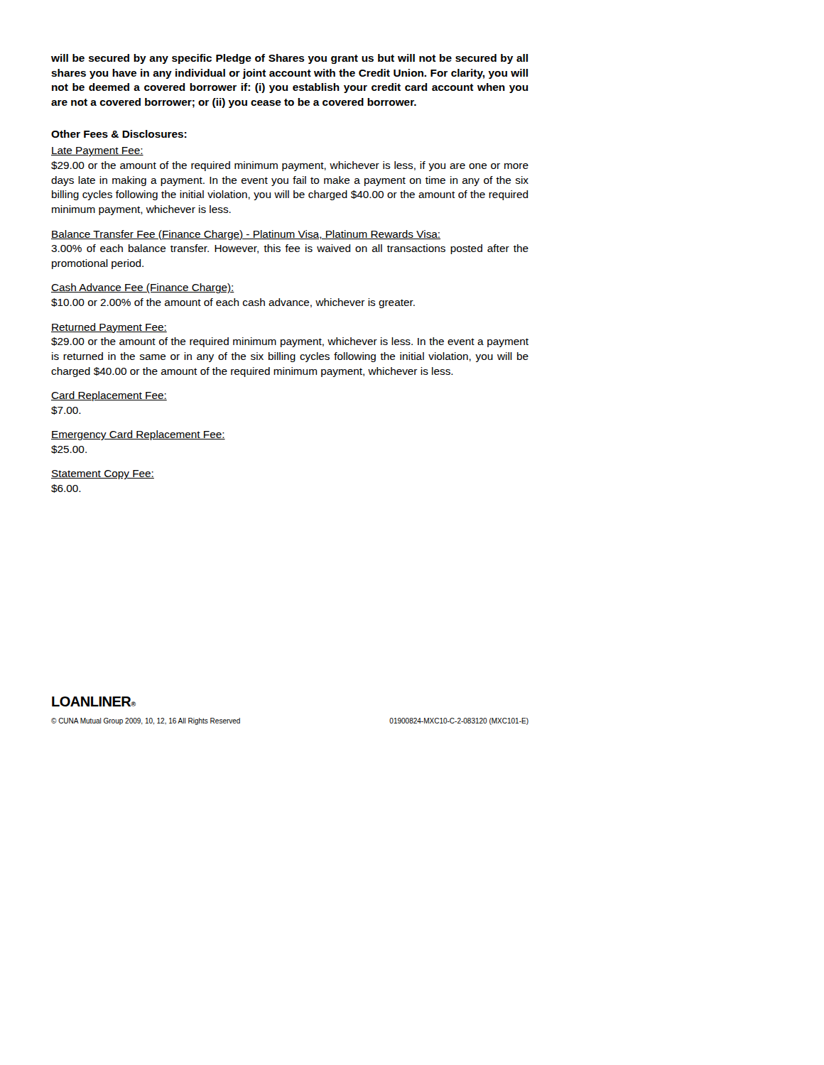will be secured by any specific Pledge of Shares you grant us but will not be secured by all shares you have in any individual or joint account with the Credit Union. For clarity, you will not be deemed a covered borrower if: (i) you establish your credit card account when you are not a covered borrower; or (ii) you cease to be a covered borrower.
Other Fees & Disclosures:
Late Payment Fee:
$29.00 or the amount of the required minimum payment, whichever is less, if you are one or more days late in making a payment. In the event you fail to make a payment on time in any of the six billing cycles following the initial violation, you will be charged $40.00 or the amount of the required minimum payment, whichever is less.
Balance Transfer Fee (Finance Charge) - Platinum Visa, Platinum Rewards Visa:
3.00% of each balance transfer. However, this fee is waived on all transactions posted after the promotional period.
Cash Advance Fee (Finance Charge):
$10.00 or 2.00% of the amount of each cash advance, whichever is greater.
Returned Payment Fee:
$29.00 or the amount of the required minimum payment, whichever is less. In the event a payment is returned in the same or in any of the six billing cycles following the initial violation, you will be charged $40.00 or the amount of the required minimum payment, whichever is less.
Card Replacement Fee:
$7.00.
Emergency Card Replacement Fee:
$25.00.
Statement Copy Fee:
$6.00.
LOANLINER®
© CUNA Mutual Group 2009, 10, 12, 16 All Rights Reserved 01900824-MXC10-C-2-083120 (MXC101-E)